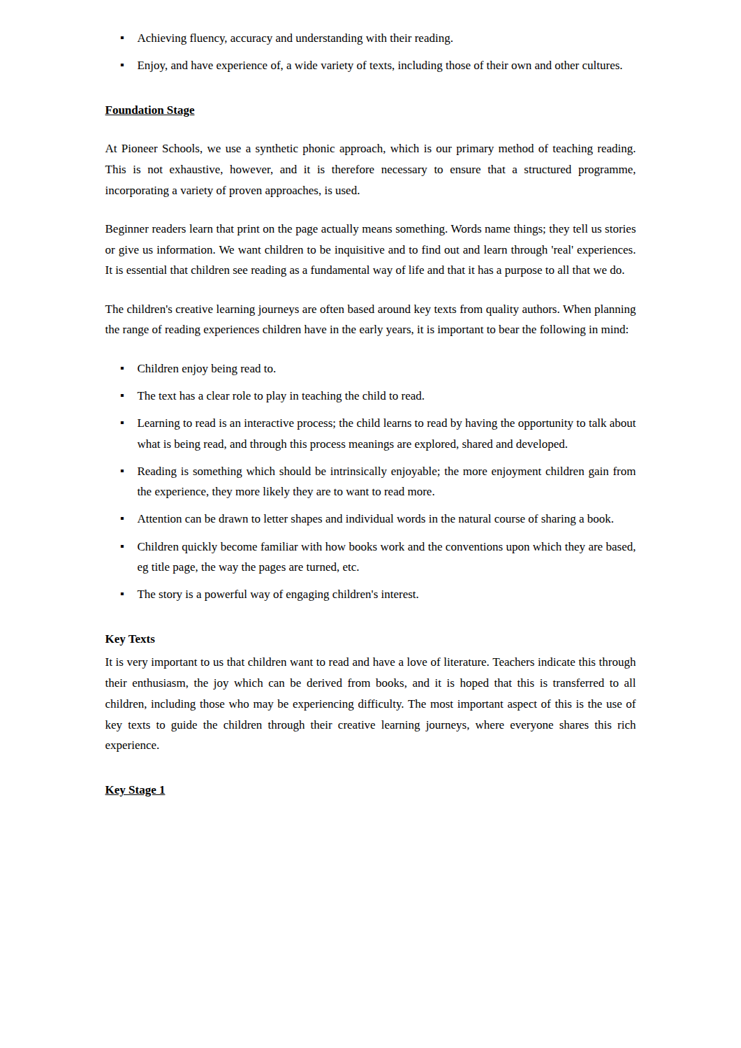Achieving fluency, accuracy and understanding with their reading.
Enjoy, and have experience of, a wide variety of texts, including those of their own and other cultures.
Foundation Stage
At Pioneer Schools, we use a synthetic phonic approach, which is our primary method of teaching reading. This is not exhaustive, however, and it is therefore necessary to ensure that a structured programme, incorporating a variety of proven approaches, is used.
Beginner readers learn that print on the page actually means something. Words name things; they tell us stories or give us information. We want children to be inquisitive and to find out and learn through 'real' experiences. It is essential that children see reading as a fundamental way of life and that it has a purpose to all that we do.
The children's creative learning journeys are often based around key texts from quality authors. When planning the range of reading experiences children have in the early years, it is important to bear the following in mind:
Children enjoy being read to.
The text has a clear role to play in teaching the child to read.
Learning to read is an interactive process; the child learns to read by having the opportunity to talk about what is being read, and through this process meanings are explored, shared and developed.
Reading is something which should be intrinsically enjoyable; the more enjoyment children gain from the experience, they more likely they are to want to read more.
Attention can be drawn to letter shapes and individual words in the natural course of sharing a book.
Children quickly become familiar with how books work and the conventions upon which they are based, eg title page, the way the pages are turned, etc.
The story is a powerful way of engaging children's interest.
Key Texts
It is very important to us that children want to read and have a love of literature. Teachers indicate this through their enthusiasm, the joy which can be derived from books, and it is hoped that this is transferred to all children, including those who may be experiencing difficulty. The most important aspect of this is the use of key texts to guide the children through their creative learning journeys, where everyone shares this rich experience.
Key Stage 1